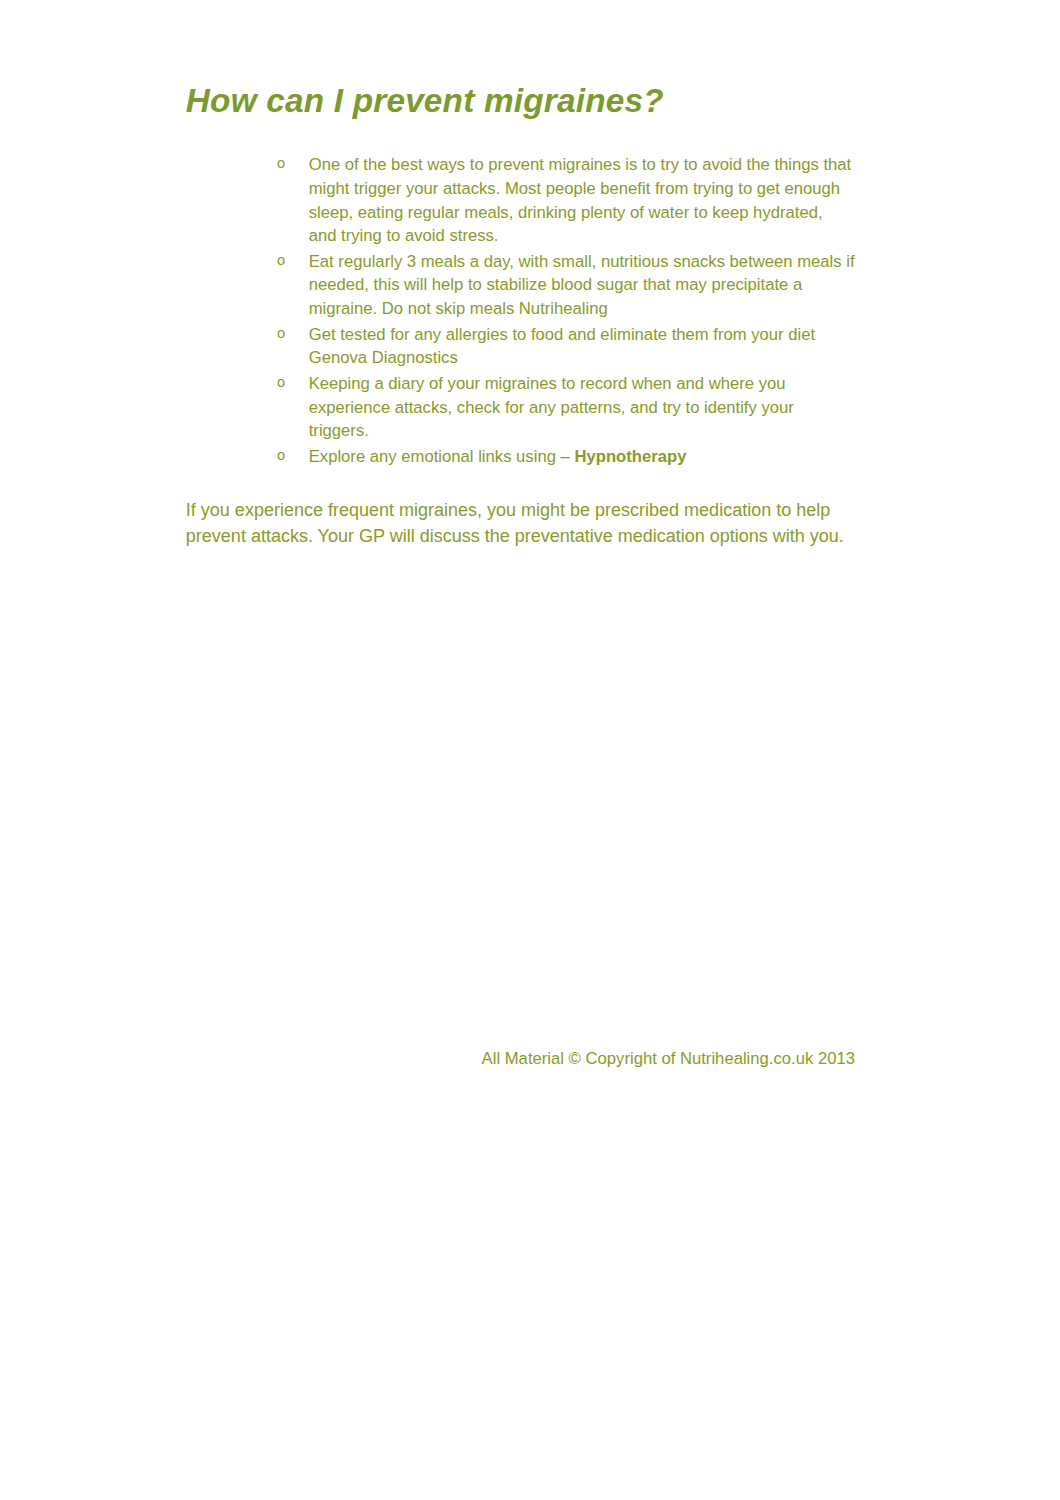How can I prevent migraines?
One of the best ways to prevent migraines is to try to avoid the things that might trigger your attacks. Most people benefit from trying to get enough sleep, eating regular meals, drinking plenty of water to keep hydrated, and trying to avoid stress.
Eat regularly 3 meals a day, with small, nutritious snacks between meals if needed, this will help to stabilize blood sugar that may precipitate a migraine. Do not skip meals Nutrihealing
Get tested for any allergies to food and eliminate them from your diet Genova Diagnostics
Keeping a diary of your migraines to record when and where you experience attacks, check for any patterns, and try to identify your triggers.
Explore any emotional links using – Hypnotherapy
If you experience frequent migraines, you might be prescribed medication to help prevent attacks. Your GP will discuss the preventative medication options with you.
All Material © Copyright of Nutrihealing.co.uk 2013